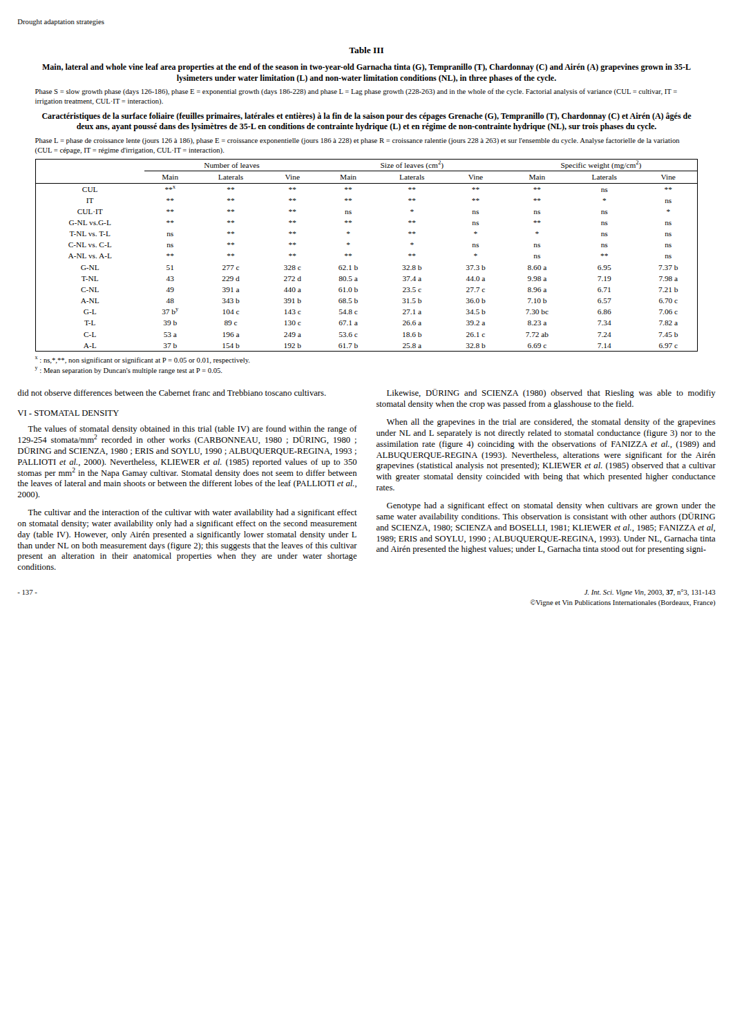Drought adaptation strategies
Table III
Main, lateral and whole vine leaf area properties at the end of the season in two-year-old Garnacha tinta (G), Tempranillo (T), Chardonnay (C) and Airén (A) grapevines grown in 35-L lysimeters under water limitation (L) and non-water limitation conditions (NL), in three phases of the cycle.
Phase S = slow growth phase (days 126-186), phase E = exponential growth (days 186-228) and phase L = Lag phase growth (228-263) and in the whole of the cycle. Factorial analysis of variance (CUL = cultivar, IT = irrigation treatment, CUL·IT = interaction).
Caractéristiques de la surface foliaire (feuilles primaires, latérales et entières) à la fin de la saison pour des cépages Grenache (G), Tempranillo (T), Chardonnay (C) et Airén (A) âgés de deux ans, ayant poussé dans des lysimètres de 35-L en conditions de contrainte hydrique (L) et en régime de non-contrainte hydrique (NL), sur trois phases du cycle.
Phase L = phase de croissance lente (jours 126 à 186), phase E = croissance exponentielle (jours 186 à 228) et phase R = croissance ralentie (jours 228 à 263) et sur l'ensemble du cycle. Analyse factorielle de la variation (CUL = cépage, IT = régime d'irrigation, CUL·IT = interaction).
| | Number of leaves | Size of leaves (cm 2 ) | Specific weight (mg/cm 2 ) |
| --- | --- | --- | --- |
| | Main | Laterals | Vine | Main | Laterals | Vine | Main | Laterals | Vine |
| CUL | ** x | ** | ** | ** | ** | ** | ** | ns | ** |
| IT | ** | ** | ** | ** | ** | ** | ** | * | ns |
| CUL·IT | ** | ** | ** | ns | * | ns | ns | ns | * |
| G-NL vs.G-L | ** | ** | ** | ** | ** | ns | ** | ns | ns |
| T-NL vs. T-L | ns | ** | ** | * | ** | * | * | ns | ns |
| C-NL vs. C-L | ns | ** | ** | * | * | ns | ns | ns | ns |
| A-NL vs. A-L | ** | ** | ** | ** | ** | * | ns | ** | ns |
| G-NL | 51 | 277 c | 328 c | 62.1 b | 32.8 b | 37.3 b | 8.60 a | 6.95 | 7.37 b |
| T-NL | 43 | 229 d | 272 d | 80.5 a | 37.4 a | 44.0 a | 9.98 a | 7.19 | 7.98 a |
| C-NL | 49 | 391 a | 440 a | 61.0 b | 23.5 c | 27.7 c | 8.96 a | 6.71 | 7.21 b |
| A-NL | 48 | 343 b | 391 b | 68.5 b | 31.5 b | 36.0 b | 7.10 b | 6.57 | 6.70 c |
| G-L | 37 b y | 104 c | 143 c | 54.8 c | 27.1 a | 34.5 b | 7.30 bc | 6.86 | 7.06 c |
| T-L | 39 b | 89 c | 130 c | 67.1 a | 26.6 a | 39.2 a | 8.23 a | 7.34 | 7.82 a |
| C-L | 53 a | 196 a | 249 a | 53.6 c | 18.6 b | 26.1 c | 7.72 ab | 7.24 | 7.45 b |
| A-L | 37 b | 154 b | 192 b | 61.7 b | 25.8 a | 32.8 b | 6.69 c | 7.14 | 6.97 c |
x : ns,*,**, non significant or significant at P = 0.05 or 0.01, respectively.
y : Mean separation by Duncan's multiple range test at P = 0.05.
did not observe differences between the Cabernet franc and Trebbiano toscano cultivars.
VI - STOMATAL DENSITY
The values of stomatal density obtained in this trial (table IV) are found within the range of 129-254 stomata/mm2 recorded in other works (CARBONNEAU, 1980 ; DÜRING, 1980 ; DÜRING and SCIENZA, 1980 ; ERIS and SOYLU, 1990 ; ALBUQUERQUE-REGINA, 1993 ; PALLIOTI et al., 2000). Nevertheless, KLIEWER et al. (1985) reported values of up to 350 stomas per mm2 in the Napa Gamay cultivar. Stomatal density does not seem to differ between the leaves of lateral and main shoots or between the different lobes of the leaf (PALLIOTI et al., 2000).
The cultivar and the interaction of the cultivar with water availability had a significant effect on stomatal density; water availability only had a significant effect on the second measurement day (table IV). However, only Airén presented a significantly lower stomatal density under L than under NL on both measurement days (figure 2); this suggests that the leaves of this cultivar present an alteration in their anatomical properties when they are under water shortage conditions.
Likewise, DÜRING and SCIENZA (1980) observed that Riesling was able to modifiy stomatal density when the crop was passed from a glasshouse to the field.
When all the grapevines in the trial are considered, the stomatal density of the grapevines under NL and L separately is not directly related to stomatal conductance (figure 3) nor to the assimilation rate (figure 4) coinciding with the observations of FANIZZA et al., (1989) and ALBUQUERQUE-REGINA (1993). Nevertheless, alterations were significant for the Airén grapevines (statistical analysis not presented); KLIEWER et al. (1985) observed that a cultivar with greater stomatal density coincided with being that which presented higher conductance rates.
Genotype had a significant effect on stomatal density when cultivars are grown under the same water availability conditions. This observation is consistant with other authors (DÜRING and SCIENZA, 1980; SCIENZA and BOSELLI, 1981; KLIEWER et al., 1985; FANIZZA et al, 1989; ERIS and SOYLU, 1990 ; ALBUQUERQUE-REGINA, 1993). Under NL, Garnacha tinta and Airén presented the highest values; under L, Garnacha tinta stood out for presenting signi-
- 137 - J. Int. Sci. Vigne Vin, 2003, 37, n°3, 131-143
©Vigne et Vin Publications Internationales (Bordeaux, France)